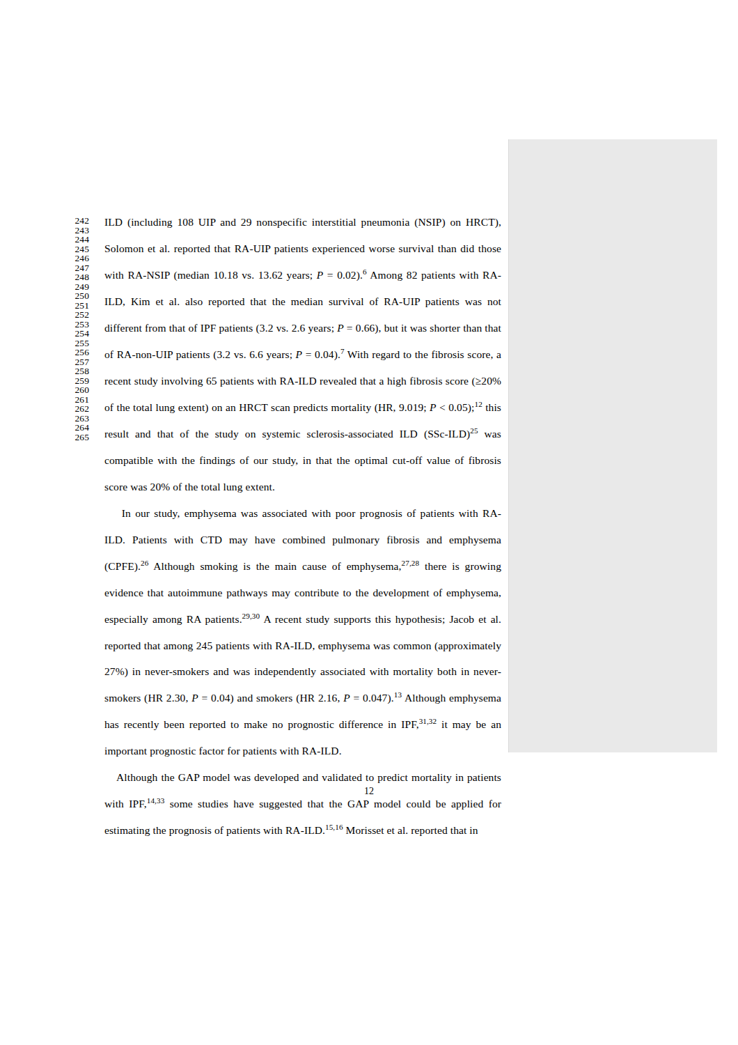242
243
244
245
246
247
248
249
250
251
252
253
254
255
256
257
258
259
260
261
262
263
264
265
ILD (including 108 UIP and 29 nonspecific interstitial pneumonia (NSIP) on HRCT), Solomon et al. reported that RA-UIP patients experienced worse survival than did those with RA-NSIP (median 10.18 vs. 13.62 years; P = 0.02).6 Among 82 patients with RA-ILD, Kim et al. also reported that the median survival of RA-UIP patients was not different from that of IPF patients (3.2 vs. 2.6 years; P = 0.66), but it was shorter than that of RA-non-UIP patients (3.2 vs. 6.6 years; P = 0.04).7 With regard to the fibrosis score, a recent study involving 65 patients with RA-ILD revealed that a high fibrosis score (≥20% of the total lung extent) on an HRCT scan predicts mortality (HR, 9.019; P < 0.05);12 this result and that of the study on systemic sclerosis-associated ILD (SSc-ILD)25 was compatible with the findings of our study, in that the optimal cut-off value of fibrosis score was 20% of the total lung extent.
In our study, emphysema was associated with poor prognosis of patients with RA-ILD. Patients with CTD may have combined pulmonary fibrosis and emphysema (CPFE).26 Although smoking is the main cause of emphysema,27,28 there is growing evidence that autoimmune pathways may contribute to the development of emphysema, especially among RA patients.29,30 A recent study supports this hypothesis; Jacob et al. reported that among 245 patients with RA-ILD, emphysema was common (approximately 27%) in never-smokers and was independently associated with mortality both in never-smokers (HR 2.30, P = 0.04) and smokers (HR 2.16, P = 0.047).13 Although emphysema has recently been reported to make no prognostic difference in IPF,31,32 it may be an important prognostic factor for patients with RA-ILD.
Although the GAP model was developed and validated to predict mortality in patients with IPF,14,33 some studies have suggested that the GAP model could be applied for estimating the prognosis of patients with RA-ILD.15,16 Morisset et al. reported that in
12